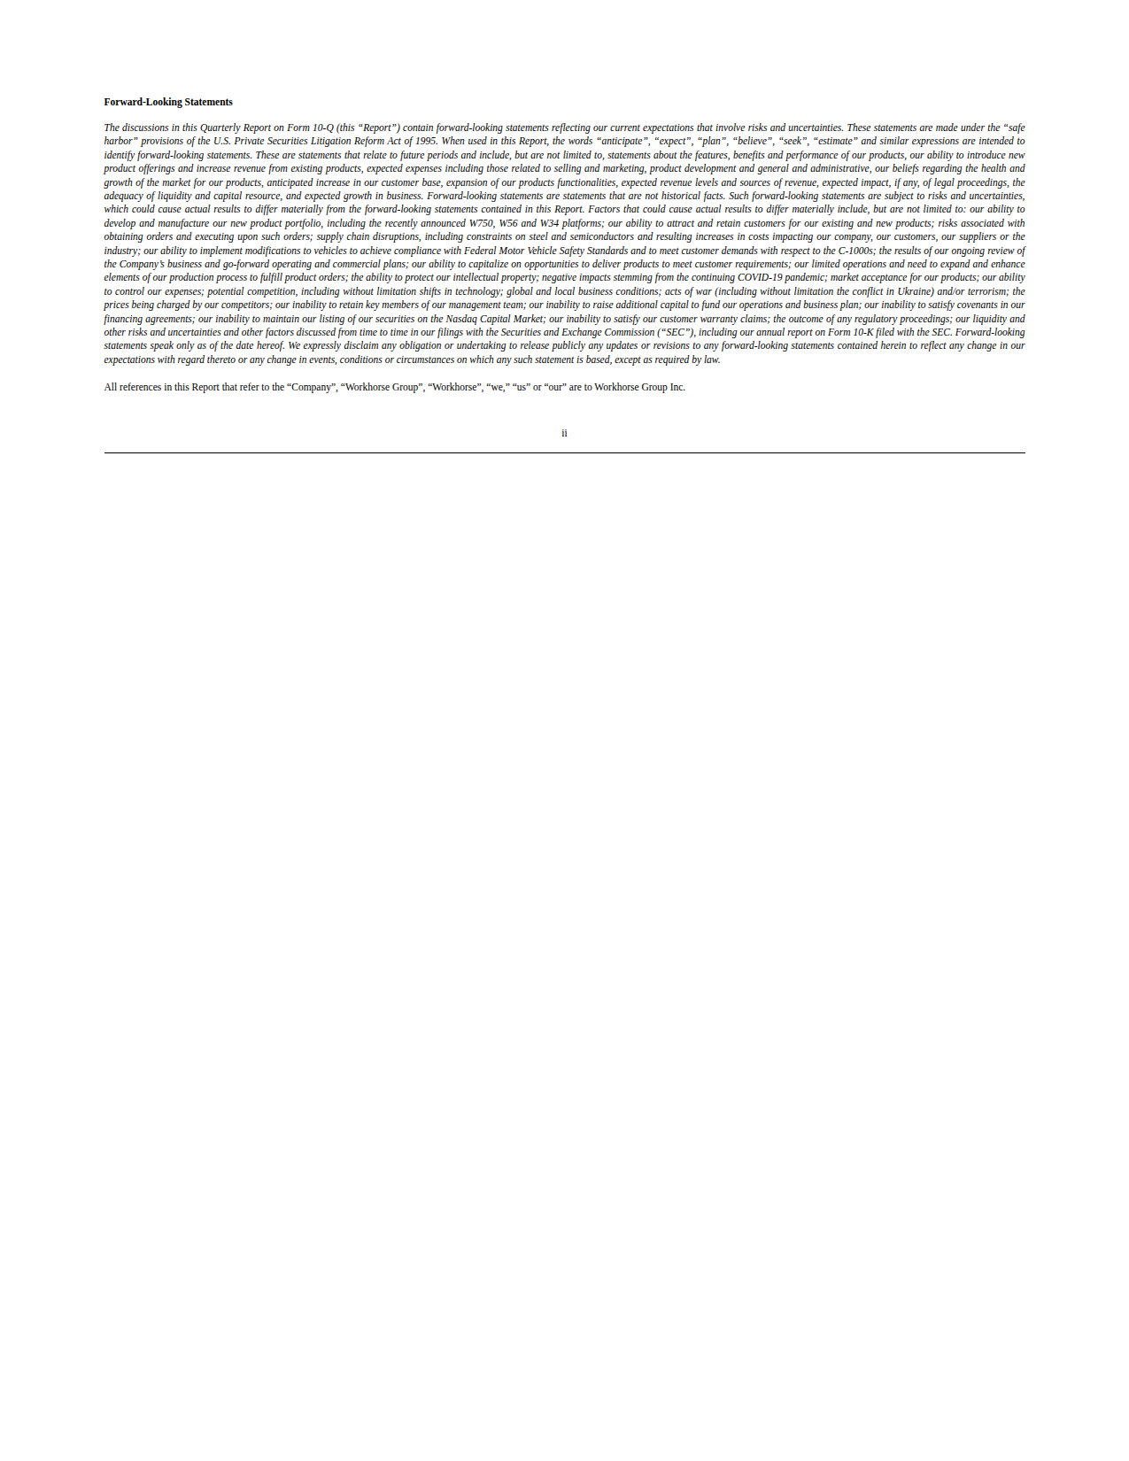Forward-Looking Statements
The discussions in this Quarterly Report on Form 10-Q (this “Report”) contain forward-looking statements reflecting our current expectations that involve risks and uncertainties. These statements are made under the “safe harbor” provisions of the U.S. Private Securities Litigation Reform Act of 1995. When used in this Report, the words “anticipate”, “expect”, “plan”, “believe”, “seek”, “estimate” and similar expressions are intended to identify forward-looking statements. These are statements that relate to future periods and include, but are not limited to, statements about the features, benefits and performance of our products, our ability to introduce new product offerings and increase revenue from existing products, expected expenses including those related to selling and marketing, product development and general and administrative, our beliefs regarding the health and growth of the market for our products, anticipated increase in our customer base, expansion of our products functionalities, expected revenue levels and sources of revenue, expected impact, if any, of legal proceedings, the adequacy of liquidity and capital resource, and expected growth in business. Forward-looking statements are statements that are not historical facts. Such forward-looking statements are subject to risks and uncertainties, which could cause actual results to differ materially from the forward-looking statements contained in this Report. Factors that could cause actual results to differ materially include, but are not limited to: our ability to develop and manufacture our new product portfolio, including the recently announced W750, W56 and W34 platforms; our ability to attract and retain customers for our existing and new products; risks associated with obtaining orders and executing upon such orders; supply chain disruptions, including constraints on steel and semiconductors and resulting increases in costs impacting our company, our customers, our suppliers or the industry; our ability to implement modifications to vehicles to achieve compliance with Federal Motor Vehicle Safety Standards and to meet customer demands with respect to the C-1000s; the results of our ongoing review of the Company’s business and go-forward operating and commercial plans; our ability to capitalize on opportunities to deliver products to meet customer requirements; our limited operations and need to expand and enhance elements of our production process to fulfill product orders; the ability to protect our intellectual property; negative impacts stemming from the continuing COVID-19 pandemic; market acceptance for our products; our ability to control our expenses; potential competition, including without limitation shifts in technology; global and local business conditions; acts of war (including without limitation the conflict in Ukraine) and/or terrorism; the prices being charged by our competitors; our inability to retain key members of our management team; our inability to raise additional capital to fund our operations and business plan; our inability to satisfy covenants in our financing agreements; our inability to maintain our listing of our securities on the Nasdaq Capital Market; our inability to satisfy our customer warranty claims; the outcome of any regulatory proceedings; our liquidity and other risks and uncertainties and other factors discussed from time to time in our filings with the Securities and Exchange Commission (“SEC”), including our annual report on Form 10-K filed with the SEC. Forward-looking statements speak only as of the date hereof. We expressly disclaim any obligation or undertaking to release publicly any updates or revisions to any forward-looking statements contained herein to reflect any change in our expectations with regard thereto or any change in events, conditions or circumstances on which any such statement is based, except as required by law.
All references in this Report that refer to the “Company”, “Workhorse Group”, “Workhorse”, “we,” “us” or “our” are to Workhorse Group Inc.
ii